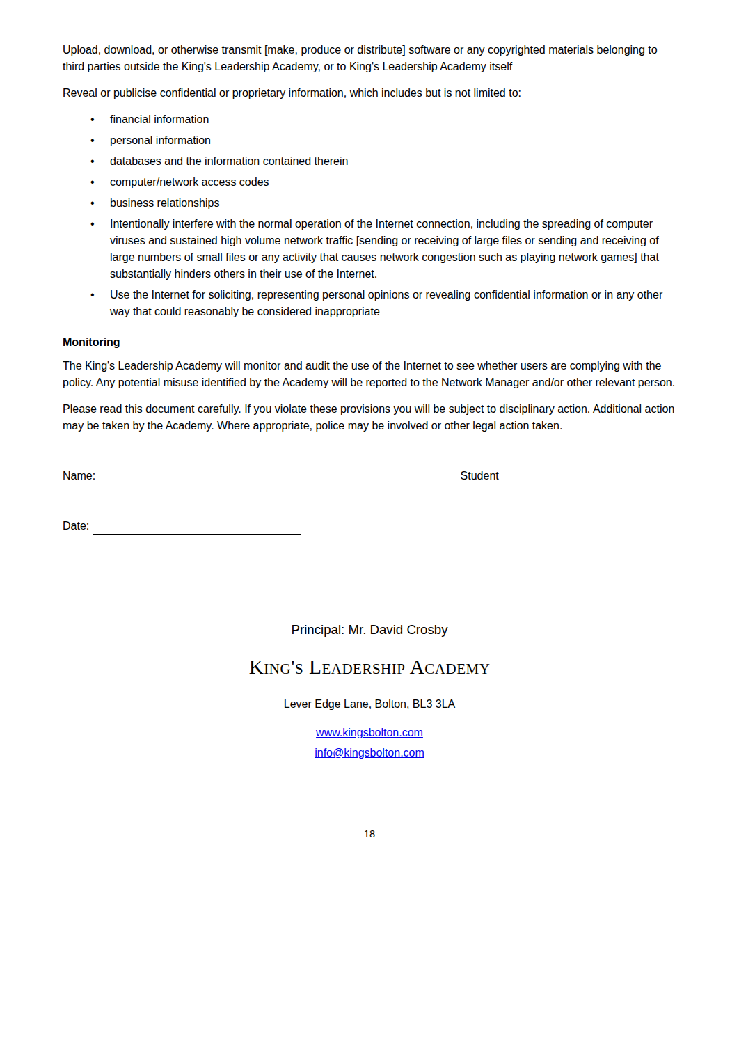Upload, download, or otherwise transmit [make, produce or distribute] software or any copyrighted materials belonging to third parties outside the King's Leadership Academy, or to King's Leadership Academy itself
Reveal or publicise confidential or proprietary information, which includes but is not limited to:
financial information
personal information
databases and the information contained therein
computer/network access codes
business relationships
Intentionally interfere with the normal operation of the Internet connection, including the spreading of computer viruses and sustained high volume network traffic [sending or receiving of large files or sending and receiving of large numbers of small files or any activity that causes network congestion such as playing network games] that substantially hinders others in their use of the Internet.
Use the Internet for soliciting, representing personal opinions or revealing confidential information or in any other way that could reasonably be considered inappropriate
Monitoring
The King's Leadership Academy will monitor and audit the use of the Internet to see whether users are complying with the policy. Any potential misuse identified by the Academy will be reported to the Network Manager and/or other relevant person.
Please read this document carefully. If you violate these provisions you will be subject to disciplinary action. Additional action may be taken by the Academy. Where appropriate, police may be involved or other legal action taken.
Name: Student
Date:
Principal: Mr. David Crosby
King's Leadership Academy
Lever Edge Lane, Bolton, BL3 3LA
www.kingsbolton.com
info@kingsbolton.com
18